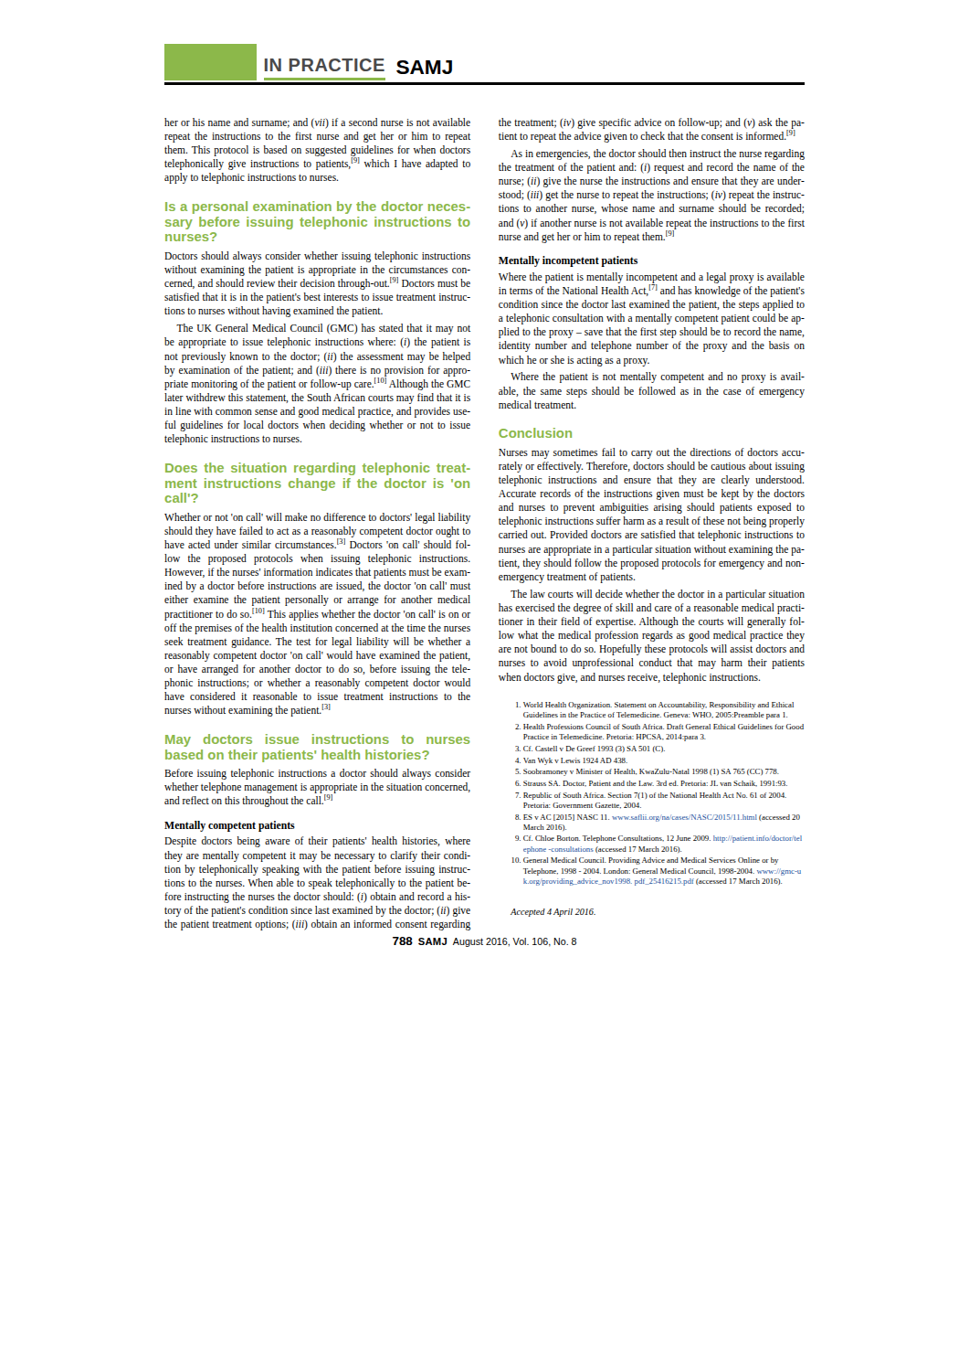IN PRACTICE
SAMJ
her or his name and surname; and (vii) if a second nurse is not available repeat the instructions to the first nurse and get her or him to repeat them. This protocol is based on suggested guidelines for when doctors telephonically give instructions to patients,[9] which I have adapted to apply to telephonic instructions to nurses.
Is a personal examination by the doctor necessary before issuing telephonic instructions to nurses?
Doctors should always consider whether issuing telephonic instructions without examining the patient is appropriate in the circumstances concerned, and should review their decision through-out.[9] Doctors must be satisfied that it is in the patient's best interests to issue treatment instructions to nurses without having examined the patient.
The UK General Medical Council (GMC) has stated that it may not be appropriate to issue telephonic instructions where: (i) the patient is not previously known to the doctor; (ii) the assessment may be helped by examination of the patient; and (iii) there is no provision for appropriate monitoring of the patient or follow-up care.[10] Although the GMC later withdrew this statement, the South African courts may find that it is in line with common sense and good medical practice, and provides useful guidelines for local doctors when deciding whether or not to issue telephonic instructions to nurses.
Does the situation regarding telephonic treatment instructions change if the doctor is 'on call'?
Whether or not 'on call' will make no difference to doctors' legal liability should they have failed to act as a reasonably competent doctor ought to have acted under similar circumstances.[3] Doctors 'on call' should follow the proposed protocols when issuing telephonic instructions. However, if the nurses' information indicates that patients must be examined by a doctor before instructions are issued, the doctor 'on call' must either examine the patient personally or arrange for another medical practitioner to do so.[10] This applies whether the doctor 'on call' is on or off the premises of the health institution concerned at the time the nurses seek treatment guidance. The test for legal liability will be whether a reasonably competent doctor 'on call' would have examined the patient, or have arranged for another doctor to do so, before issuing the telephonic instructions; or whether a reasonably competent doctor would have considered it reasonable to issue treatment instructions to the nurses without examining the patient.[3]
May doctors issue instructions to nurses based on their patients' health histories?
Before issuing telephonic instructions a doctor should always consider whether telephone management is appropriate in the situation concerned, and reflect on this throughout the call.[9]
Mentally competent patients
Despite doctors being aware of their patients' health histories, where they are mentally competent it may be necessary to clarify their condition by telephonically speaking with the patient before issuing instructions to the nurses. When able to speak telephonically to the patient before instructing the nurses the doctor should: (i) obtain and record a history of the patient's condition since last examined by the doctor; (ii) give the patient treatment options; (iii) obtain an informed consent regarding the treatment; (iv) give specific advice on follow-up; and (v) ask the patient to repeat the advice given to check that the consent is informed.[9]
As in emergencies, the doctor should then instruct the nurse regarding the treatment of the patient and: (i) request and record the name of the nurse; (ii) give the nurse the instructions and ensure that they are understood; (iii) get the nurse to repeat the instructions; (iv) repeat the instructions to another nurse, whose name and surname should be recorded; and (v) if another nurse is not available repeat the instructions to the first nurse and get her or him to repeat them.[9]
Mentally incompetent patients
Where the patient is mentally incompetent and a legal proxy is available in terms of the National Health Act,[7] and has knowledge of the patient's condition since the doctor last examined the patient, the steps applied to a telephonic consultation with a mentally competent patient could be applied to the proxy – save that the first step should be to record the name, identity number and telephone number of the proxy and the basis on which he or she is acting as a proxy.
Where the patient is not mentally competent and no proxy is available, the same steps should be followed as in the case of emergency medical treatment.
Conclusion
Nurses may sometimes fail to carry out the directions of doctors accurately or effectively. Therefore, doctors should be cautious about issuing telephonic instructions and ensure that they are clearly understood. Accurate records of the instructions given must be kept by the doctors and nurses to prevent ambiguities arising should patients exposed to telephonic instructions suffer harm as a result of these not being properly carried out. Provided doctors are satisfied that telephonic instructions to nurses are appropriate in a particular situation without examining the patient, they should follow the proposed protocols for emergency and non-emergency treatment of patients.
The law courts will decide whether the doctor in a particular situation has exercised the degree of skill and care of a reasonable medical practitioner in their field of expertise. Although the courts will generally follow what the medical profession regards as good medical practice they are not bound to do so. Hopefully these protocols will assist doctors and nurses to avoid unprofessional conduct that may harm their patients when doctors give, and nurses receive, telephonic instructions.
World Health Organization. Statement on Accountability, Responsibility and Ethical Guidelines in the Practice of Telemedicine. Geneva: WHO, 2005:Preamble para 1.
Health Professions Council of South Africa. Draft General Ethical Guidelines for Good Practice in Telemedicine. Pretoria: HPCSA, 2014:para 3.
Cf. Castell v De Greef 1993 (3) SA 501 (C).
Van Wyk v Lewis 1924 AD 438.
Soobramoney v Minister of Health, KwaZulu-Natal 1998 (1) SA 765 (CC) 778.
Strauss SA. Doctor, Patient and the Law. 3rd ed. Pretoria: JL van Schaik, 1991:93.
Republic of South Africa. Section 7(1) of the National Health Act No. 61 of 2004. Pretoria: Government Gazette, 2004.
ES v AC [2015] NASC 11. www.saflii.org/na/cases/NASC/2015/11.html (accessed 20 March 2016).
Cf. Chloe Borton. Telephone Consultations, 12 June 2009. http://patient.info/doctor/telephone -consultations (accessed 17 March 2016).
General Medical Council. Providing Advice and Medical Services Online or by Telephone, 1998 - 2004. London: General Medical Council, 1998-2004. www://gmc-uk.org/providing_advice_nov1998. pdf_25416215.pdf (accessed 17 March 2016).
Accepted 4 April 2016.
788 SAMJ August 2016, Vol. 106, No. 8